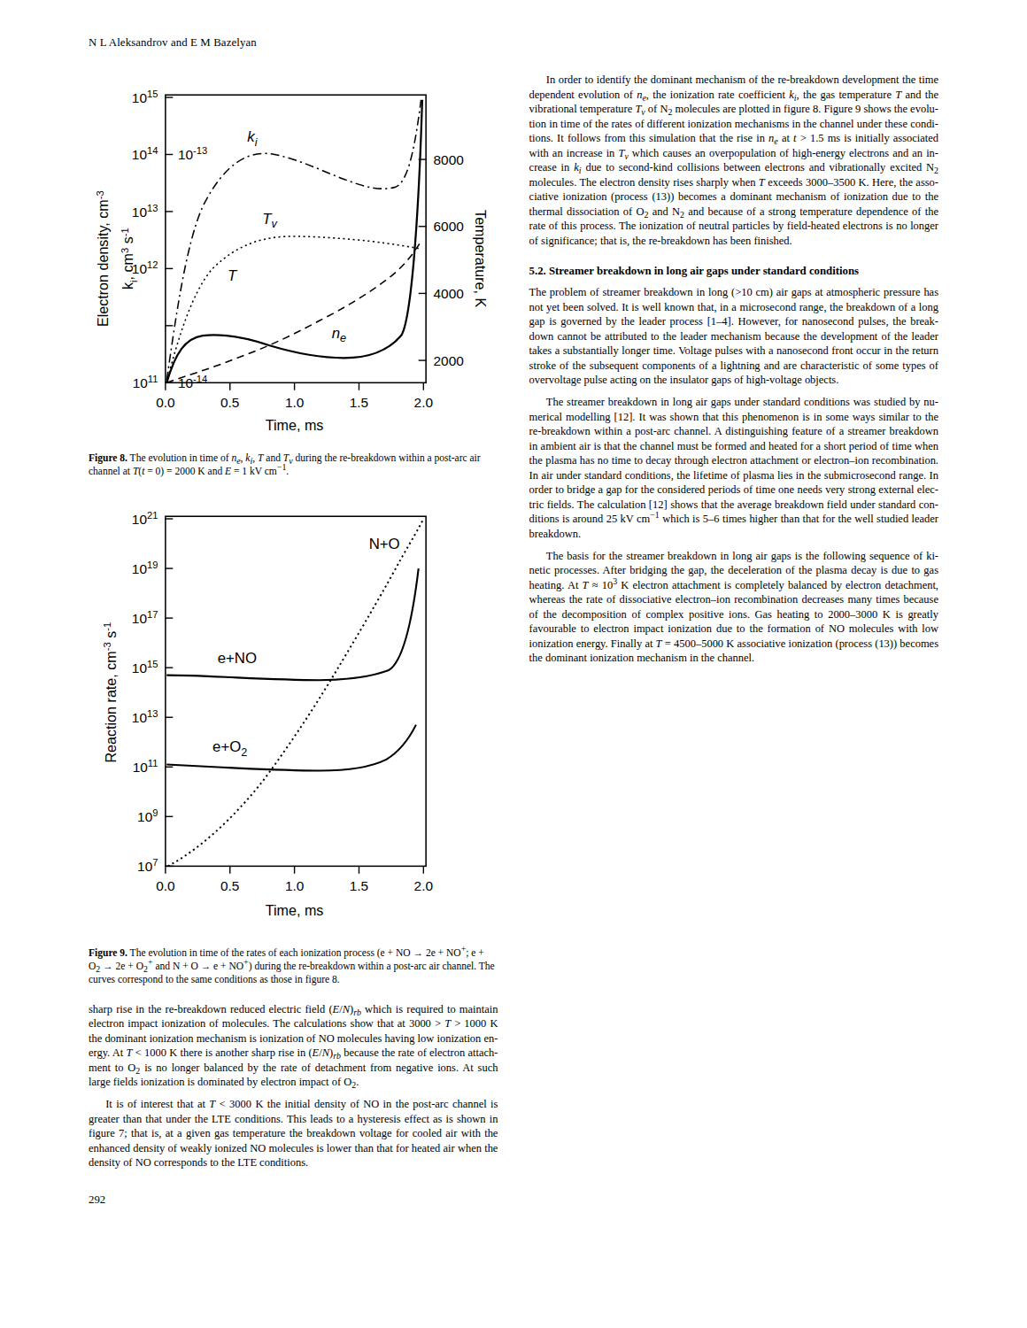N L Aleksandrov and E M Bazelyan
1015 1014 1013 1012 1011 10-13 10-14 8000 6000 4000 2000 0.0 0.5 1.0 1.5 2.0 Time, ms Electron density, cm-3 ki, cm3 s-1 Temperature, K ki Tv T ne
Figure 8. The evolution in time of ne, ki, T and Tv during the re-breakdown within a post-arc air channel at T(t = 0) = 2000 K and E = 1 kV cm−1.
1021 1019 1017 1015 1013 1011 109 107 0.0 0.5 1.0 1.5 2.0 Time, ms Reaction rate, cm-3 s-1 e+NO e+O2 N+O
Figure 9. The evolution in time of the rates of each ionization process (e + NO → 2e + NO+; e + O2 → 2e + O2+ and N + O → e + NO+) during the re-breakdown within a post-arc air channel. The curves correspond to the same conditions as those in figure 8.
sharp rise in the re-breakdown reduced electric field (E/N)rb which is required to maintain electron impact ionization of molecules. The calculations show that at 3000 > T > 1000 K the dominant ionization mechanism is ionization of NO molecules having low ionization energy. At T < 1000 K there is another sharp rise in (E/N)rb because the rate of electron attachment to O2 is no longer balanced by the rate of detachment from negative ions. At such large fields ionization is dominated by electron impact of O2.
It is of interest that at T < 3000 K the initial density of NO in the post-arc channel is greater than that under the LTE conditions. This leads to a hysteresis effect as is shown in figure 7; that is, at a given gas temperature the breakdown voltage for cooled air with the enhanced density of weakly ionized NO molecules is lower than that for heated air when the density of NO corresponds to the LTE conditions.
292
In order to identify the dominant mechanism of the re-breakdown development the time dependent evolution of ne, the ionization rate coefficient ki, the gas temperature T and the vibrational temperature Tv of N2 molecules are plotted in figure 8. Figure 9 shows the evolution in time of the rates of different ionization mechanisms in the channel under these conditions. It follows from this simulation that the rise in ne at t > 1.5 ms is initially associated with an increase in Tv which causes an overpopulation of high-energy electrons and an increase in ki due to second-kind collisions between electrons and vibrationally excited N2 molecules. The electron density rises sharply when T exceeds 3000–3500 K. Here, the associative ionization (process (13)) becomes a dominant mechanism of ionization due to the thermal dissociation of O2 and N2 and because of a strong temperature dependence of the rate of this process. The ionization of neutral particles by field-heated electrons is no longer of significance; that is, the re-breakdown has been finished.
5.2. Streamer breakdown in long air gaps under standard conditions
The problem of streamer breakdown in long (>10 cm) air gaps at atmospheric pressure has not yet been solved. It is well known that, in a microsecond range, the breakdown of a long gap is governed by the leader process [1–4]. However, for nanosecond pulses, the breakdown cannot be attributed to the leader mechanism because the development of the leader takes a substantially longer time. Voltage pulses with a nanosecond front occur in the return stroke of the subsequent components of a lightning and are characteristic of some types of overvoltage pulse acting on the insulator gaps of high-voltage objects.
The streamer breakdown in long air gaps under standard conditions was studied by numerical modelling [12]. It was shown that this phenomenon is in some ways similar to the re-breakdown within a post-arc channel. A distinguishing feature of a streamer breakdown in ambient air is that the channel must be formed and heated for a short period of time when the plasma has no time to decay through electron attachment or electron–ion recombination. In air under standard conditions, the lifetime of plasma lies in the submicrosecond range. In order to bridge a gap for the considered periods of time one needs very strong external electric fields. The calculation [12] shows that the average breakdown field under standard conditions is around 25 kV cm−1 which is 5–6 times higher than that for the well studied leader breakdown.
The basis for the streamer breakdown in long air gaps is the following sequence of kinetic processes. After bridging the gap, the deceleration of the plasma decay is due to gas heating. At T ≈ 103 K electron attachment is completely balanced by electron detachment, whereas the rate of dissociative electron–ion recombination decreases many times because of the decomposition of complex positive ions. Gas heating to 2000–3000 K is greatly favourable to electron impact ionization due to the formation of NO molecules with low ionization energy. Finally at T = 4500–5000 K associative ionization (process (13)) becomes the dominant ionization mechanism in the channel.